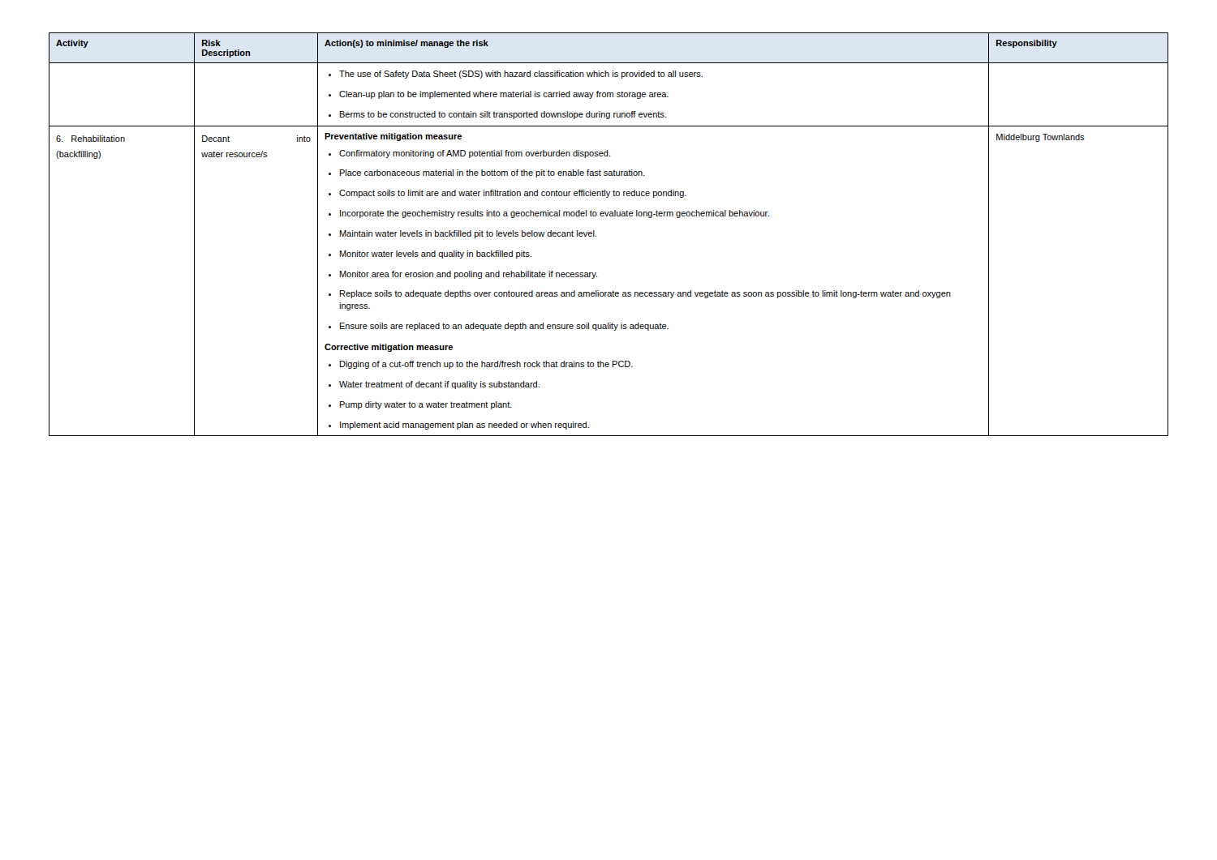| Activity | Risk Description | Action(s) to minimise/ manage the risk | Responsibility |
| --- | --- | --- | --- |
| | | The use of Safety Data Sheet (SDS) with hazard classification which is provided to all users. Clean-up plan to be implemented where material is carried away from storage area. Berms to be constructed to contain silt transported downslope during runoff events. | |
| 6. Rehabilitation (backfilling) | Decant into water resource/s | Preventative mitigation measure Confirmatory monitoring of AMD potential from overburden disposed. Place carbonaceous material in the bottom of the pit to enable fast saturation. Compact soils to limit are and water infiltration and contour efficiently to reduce ponding. Incorporate the geochemistry results into a geochemical model to evaluate long-term geochemical behaviour. Maintain water levels in backfilled pit to levels below decant level. Monitor water levels and quality in backfilled pits. Monitor area for erosion and pooling and rehabilitate if necessary. Replace soils to adequate depths over contoured areas and ameliorate as necessary and vegetate as soon as possible to limit long-term water and oxygen ingress. Ensure soils are replaced to an adequate depth and ensure soil quality is adequate. Corrective mitigation measure Digging of a cut-off trench up to the hard/fresh rock that drains to the PCD. Water treatment of decant if quality is substandard. Pump dirty water to a water treatment plant. Implement acid management plan as needed or when required. | Middelburg Townlands |